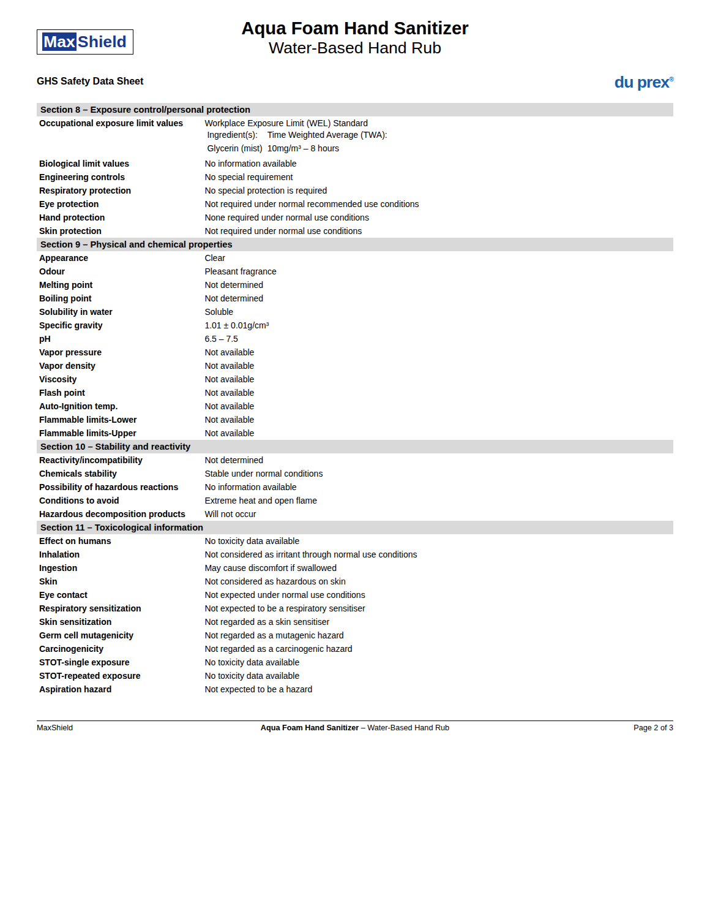Max Shield
Aqua Foam Hand Sanitizer
Water-Based Hand Rub
GHS Safety Data Sheet du prex®
| Section 8 – Exposure control/personal protection |
| Occupational exposure limit values | Workplace Exposure Limit (WEL) Standard / Ingredient(s): / Time Weighted Average (TWA): / / Glycerin (mist) / 10mg/m³ – 8 hours / |
| Biological limit values | No information available |
| Engineering controls | No special requirement |
| Respiratory protection | No special protection is required |
| Eye protection | Not required under normal recommended use conditions |
| Hand protection | None required under normal use conditions |
| Skin protection | Not required under normal use conditions |
| Section 9 – Physical and chemical properties |
| Appearance | Clear |
| Odour | Pleasant fragrance |
| Melting point | Not determined |
| Boiling point | Not determined |
| Solubility in water | Soluble |
| Specific gravity | 1.01 ± 0.01g/cm³ |
| pH | 6.5 – 7.5 |
| Vapor pressure | Not available |
| Vapor density | Not available |
| Viscosity | Not available |
| Flash point | Not available |
| Auto-Ignition temp. | Not available |
| Flammable limits-Lower | Not available |
| Flammable limits-Upper | Not available |
| Section 10 – Stability and reactivity |
| Reactivity/incompatibility | Not determined |
| Chemicals stability | Stable under normal conditions |
| Possibility of hazardous reactions | No information available |
| Conditions to avoid | Extreme heat and open flame |
| Hazardous decomposition products | Will not occur |
| Section 11 – Toxicological information |
| Effect on humans | No toxicity data available |
| Inhalation | Not considered as irritant through normal use conditions |
| Ingestion | May cause discomfort if swallowed |
| Skin | Not considered as hazardous on skin |
| Eye contact | Not expected under normal use conditions |
| Respiratory sensitization | Not expected to be a respiratory sensitiser |
| Skin sensitization | Not regarded as a skin sensitiser |
| Germ cell mutagenicity | Not regarded as a mutagenic hazard |
| Carcinogenicity | Not regarded as a carcinogenic hazard |
| STOT-single exposure | No toxicity data available |
| STOT-repeated exposure | No toxicity data available |
| Aspiration hazard | Not expected to be a hazard |
MaxShield
Aqua Foam Hand Sanitizer – Water-Based Hand Rub
Page 2 of 3